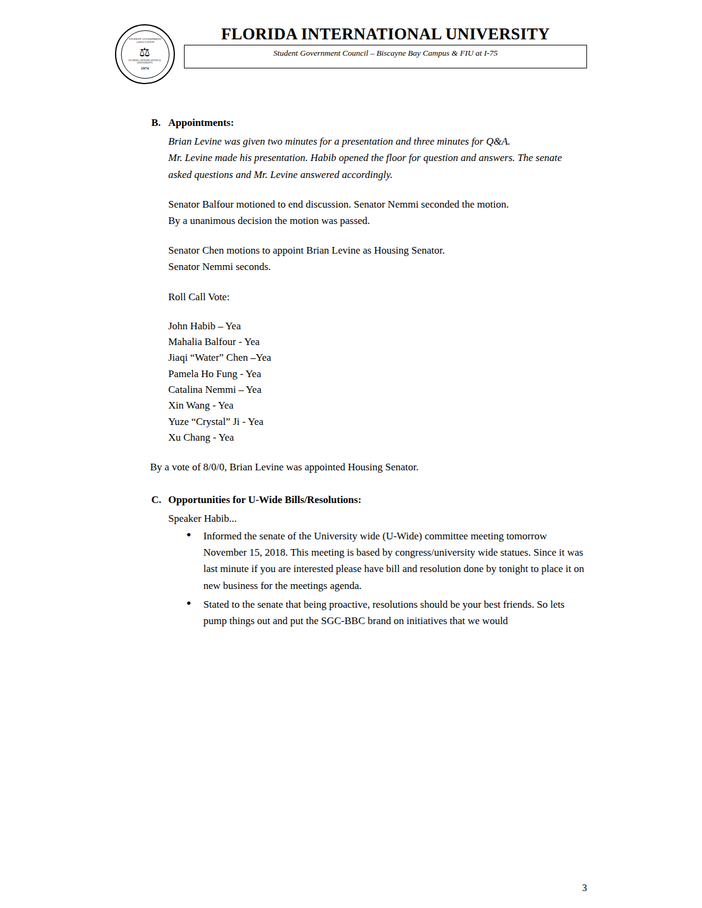STUDENT GOVERNMENT ASSOCIATION
⚖
FLORIDA INTERNATIONAL UNIVERSITY
1974
FLORIDA INTERNATIONAL UNIVERSITY
Student Government Council – Biscayne Bay Campus & FIU at I-75
B. Appointments:
Brian Levine was given two minutes for a presentation and three minutes for Q&A.
Mr. Levine made his presentation. Habib opened the floor for question and answers. The senate asked questions and Mr. Levine answered accordingly.
Senator Balfour motioned to end discussion. Senator Nemmi seconded the motion.
By a unanimous decision the motion was passed.
Senator Chen motions to appoint Brian Levine as Housing Senator.
Senator Nemmi seconds.
Roll Call Vote:
John Habib – Yea
Mahalia Balfour - Yea
Jiaqi “Water” Chen –Yea
Pamela Ho Fung - Yea
Catalina Nemmi – Yea
Xin Wang - Yea
Yuze “Crystal” Ji - Yea
Xu Chang - Yea
By a vote of 8/0/0, Brian Levine was appointed Housing Senator.
C. Opportunities for U-Wide Bills/Resolutions:
Speaker Habib...
Informed the senate of the University wide (U-Wide) committee meeting tomorrow November 15, 2018. This meeting is based by congress/university wide statues. Since it was last minute if you are interested please have bill and resolution done by tonight to place it on new business for the meetings agenda.
Stated to the senate that being proactive, resolutions should be your best friends. So lets pump things out and put the SGC-BBC brand on initiatives that we would
3